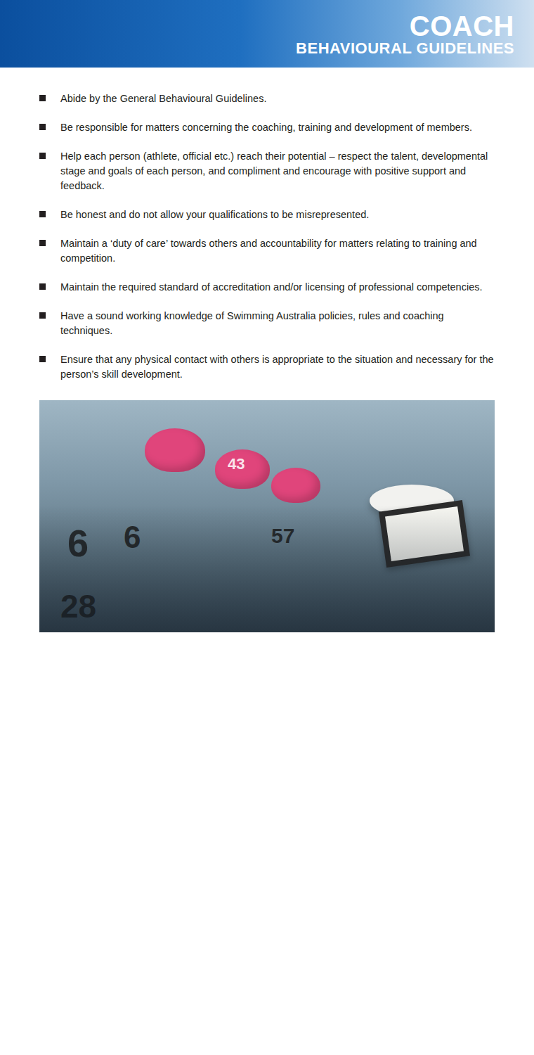Coach
Behavioural Guidelines
Abide by the General Behavioural Guidelines.
Be responsible for matters concerning the coaching, training and development of members.
Help each person (athlete, official etc.) reach their potential – respect the talent, developmental stage and goals of each person, and compliment and encourage with positive support and feedback.
Be honest and do not allow your qualifications to be misrepresented.
Maintain a ‘duty of care’ towards others and accountability for matters relating to training and competition.
Maintain the required standard of accreditation and/or licensing of professional competencies.
Have a sound working knowledge of Swimming Australia policies, rules and coaching techniques.
Ensure that any physical contact with others is appropriate to the situation and necessary for the person’s skill development.
43
57
6
6
28